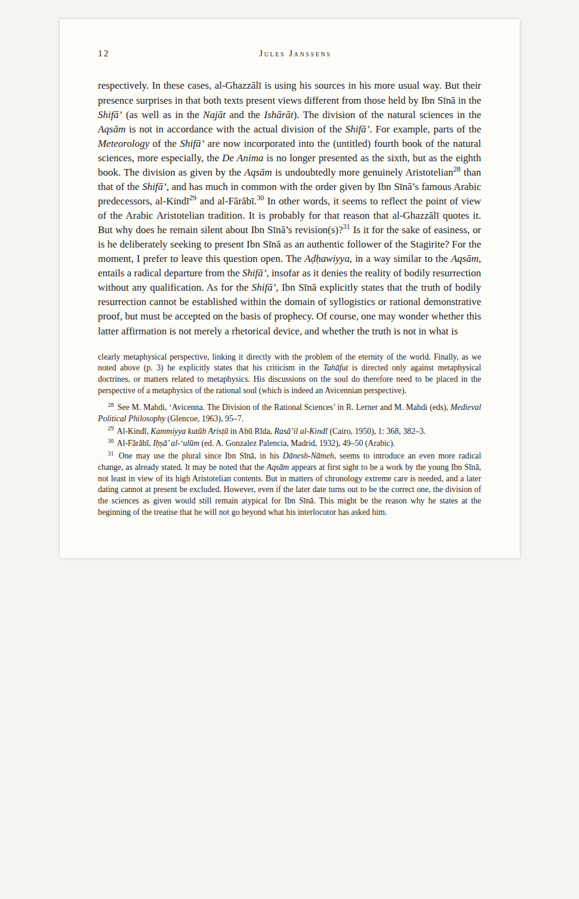12 Jules Janssens
respectively. In these cases, al-Ghazzālī is using his sources in his more usual way. But their presence surprises in that both texts present views different from those held by Ibn Sīnā in the Shifā’ (as well as in the Najāt and the Ishārāt). The division of the natural sciences in the Aqsām is not in accordance with the actual division of the Shifā’. For example, parts of the Meteorology of the Shifā’ are now incorporated into the (untitled) fourth book of the natural sciences, more especially, the De Anima is no longer presented as the sixth, but as the eighth book. The division as given by the Aqsām is undoubtedly more genuinely Aristotelian28 than that of the Shifā’, and has much in common with the order given by Ibn Sīnā’s famous Arabic predecessors, al-Kindī29 and al-Fārābī.30 In other words, it seems to reflect the point of view of the Arabic Aristotelian tradition. It is probably for that reason that al-Ghazzālī quotes it. But why does he remain silent about Ibn Sīnā’s revision(s)?31 Is it for the sake of easiness, or is he deliberately seeking to present Ibn Sīnā as an authentic follower of the Stagirite? For the moment, I prefer to leave this question open. The Aḍḥawiyya, in a way similar to the Aqsām, entails a radical departure from the Shifā’, insofar as it denies the reality of bodily resurrection without any qualification. As for the Shifā’, Ibn Sīnā explicitly states that the truth of bodily resurrection cannot be established within the domain of syllogistics or rational demonstrative proof, but must be accepted on the basis of prophecy. Of course, one may wonder whether this latter affirmation is not merely a rhetorical device, and whether the truth is not in what is
clearly metaphysical perspective, linking it directly with the problem of the eternity of the world. Finally, as we noted above (p. 3) he explicitly states that his criticism in the Tahāfut is directed only against metaphysical doctrines, or matters related to metaphysics. His discussions on the soul do therefore need to be placed in the perspective of a metaphysics of the rational soul (which is indeed an Avicennian perspective).
28 See M. Mahdi, ‘Avicenna. The Division of the Rational Sciences’ in R. Lerner and M. Mahdi (eds), Medieval Political Philosophy (Glencoe, 1963), 95–7.
29 Al-Kindī, Kammiyya kutūb Arisṭū in Abū Rīda, Rasā’il al-Kindī (Cairo, 1950), 1: 368, 382–3.
30 Al-Fārābī, Iḥṣā’ al-‘ulūm (ed. A. Gonzalez Palencia, Madrid, 1932), 49–50 (Arabic).
31 One may use the plural since Ibn Sīnā, in his Dānesh-Nāmeh, seems to introduce an even more radical change, as already stated. It may be noted that the Aqsām appears at first sight to be a work by the young Ibn Sīnā, not least in view of its high Aristotelian contents. But in matters of chronology extreme care is needed, and a later dating cannot at present be excluded. However, even if the later date turns out to be the correct one, the division of the sciences as given would still remain atypical for Ibn Sīnā. This might be the reason why he states at the beginning of the treatise that he will not go beyond what his interlocutor has asked him.